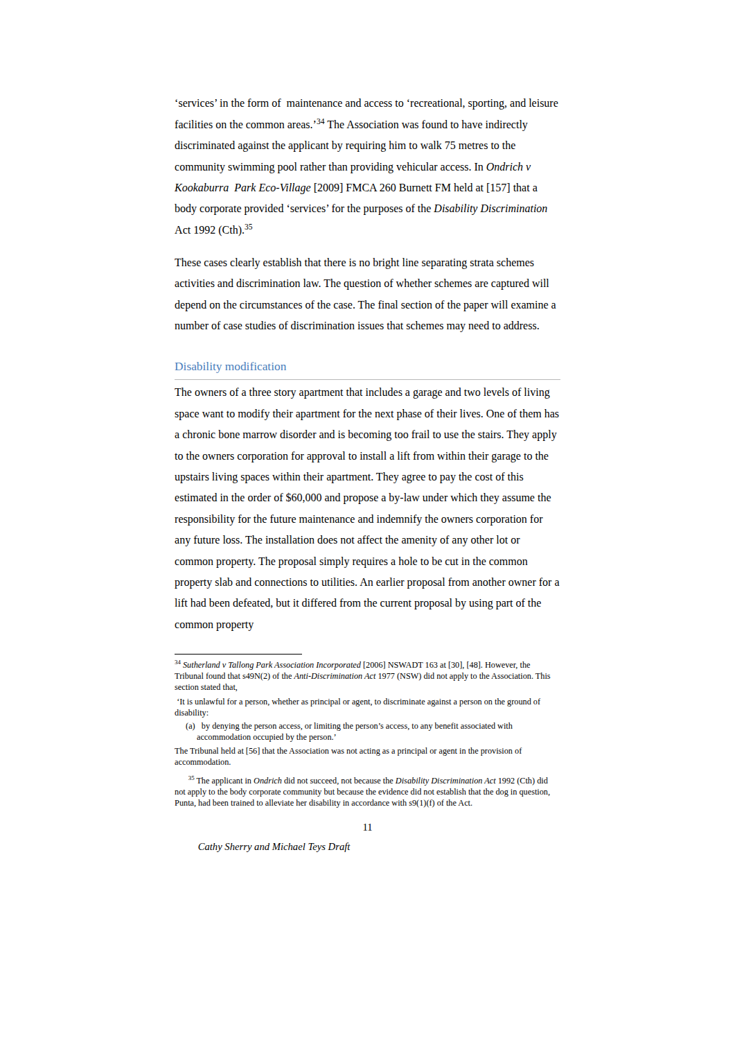‘services’ in the form of maintenance and access to ‘recreational, sporting, and leisure facilities on the common areas.’34 The Association was found to have indirectly discriminated against the applicant by requiring him to walk 75 metres to the community swimming pool rather than providing vehicular access. In Ondrich v Kookaburra Park Eco-Village [2009] FMCA 260 Burnett FM held at [157] that a body corporate provided ‘services’ for the purposes of the Disability Discrimination Act 1992 (Cth).35
These cases clearly establish that there is no bright line separating strata schemes activities and discrimination law. The question of whether schemes are captured will depend on the circumstances of the case. The final section of the paper will examine a number of case studies of discrimination issues that schemes may need to address.
Disability modification
The owners of a three story apartment that includes a garage and two levels of living space want to modify their apartment for the next phase of their lives. One of them has a chronic bone marrow disorder and is becoming too frail to use the stairs. They apply to the owners corporation for approval to install a lift from within their garage to the upstairs living spaces within their apartment. They agree to pay the cost of this estimated in the order of $60,000 and propose a by-law under which they assume the responsibility for the future maintenance and indemnify the owners corporation for any future loss. The installation does not affect the amenity of any other lot or common property. The proposal simply requires a hole to be cut in the common property slab and connections to utilities. An earlier proposal from another owner for a lift had been defeated, but it differed from the current proposal by using part of the common property
34 Sutherland v Tallong Park Association Incorporated [2006] NSWADT 163 at [30], [48]. However, the Tribunal found that s49N(2) of the Anti-Discrimination Act 1977 (NSW) did not apply to the Association. This section stated that,
‘It is unlawful for a person, whether as principal or agent, to discriminate against a person on the ground of disability:
(a) by denying the person access, or limiting the person’s access, to any benefit associated with accommodation occupied by the person.’
The Tribunal held at [56] that the Association was not acting as a principal or agent in the provision of accommodation.
35 The applicant in Ondrich did not succeed, not because the Disability Discrimination Act 1992 (Cth) did not apply to the body corporate community but because the evidence did not establish that the dog in question, Punta, had been trained to alleviate her disability in accordance with s9(1)(f) of the Act.
11
Cathy Sherry and Michael Teys Draft